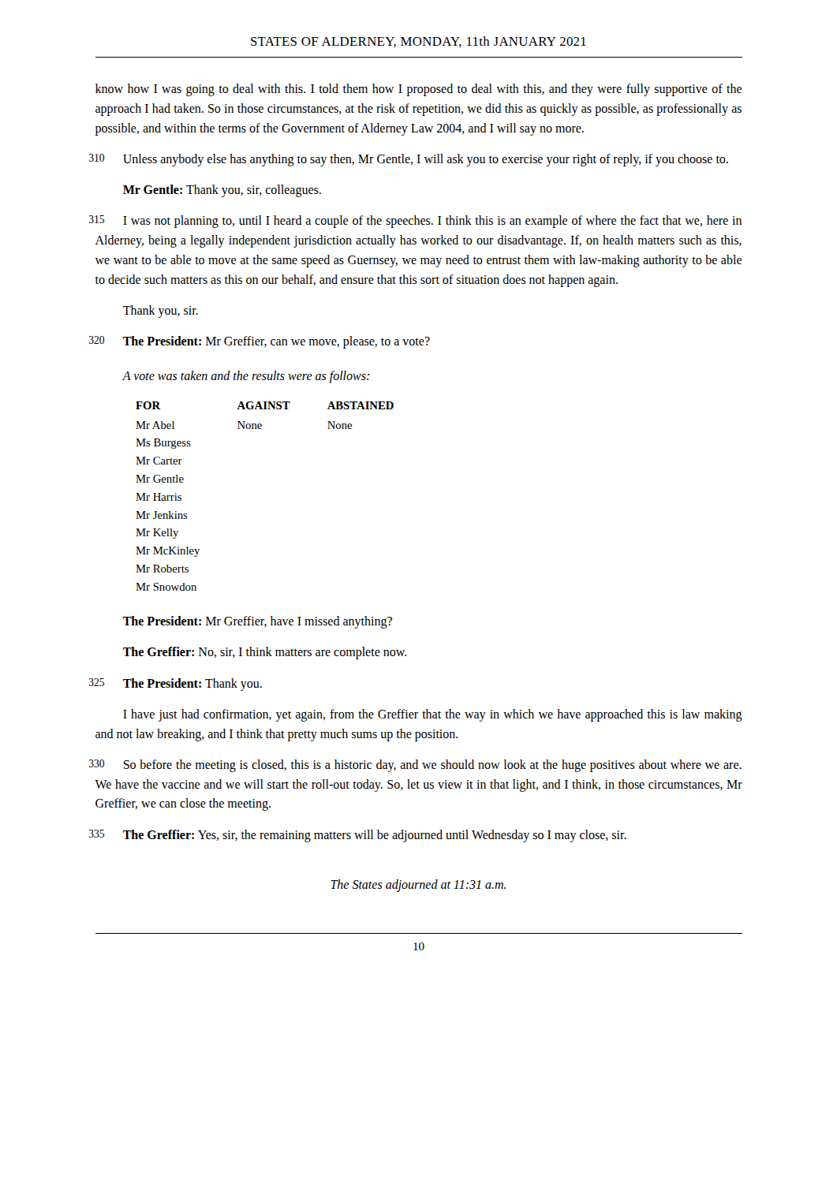STATES OF ALDERNEY, MONDAY, 11th JANUARY 2021
know how I was going to deal with this. I told them how I proposed to deal with this, and they were fully supportive of the approach I had taken. So in those circumstances, at the risk of repetition, we did this as quickly as possible, as professionally as possible, and within the terms of the Government of Alderney Law 2004, and I will say no more.
310 Unless anybody else has anything to say then, Mr Gentle, I will ask you to exercise your right of reply, if you choose to.
Mr Gentle: Thank you, sir, colleagues.
I was not planning to, until I heard a couple of the speeches. I think this is an example of where 315the fact that we, here in Alderney, being a legally independent jurisdiction actually has worked to our disadvantage. If, on health matters such as this, we want to be able to move at the same speed as Guernsey, we may need to entrust them with law-making authority to be able to decide such matters as this on our behalf, and ensure that this sort of situation does not happen again.
Thank you, sir.
320
The President: Mr Greffier, can we move, please, to a vote?
A vote was taken and the results were as follows:
| FOR | AGAINST | ABSTAINED |
| --- | --- | --- |
| Mr Abel | None | None |
| Ms Burgess | | |
| Mr Carter | | |
| Mr Gentle | | |
| Mr Harris | | |
| Mr Jenkins | | |
| Mr Kelly | | |
| Mr McKinley | | |
| Mr Roberts | | |
| Mr Snowdon | | |
The President: Mr Greffier, have I missed anything?
The Greffier: No, sir, I think matters are complete now.
325
The President: Thank you.
I have just had confirmation, yet again, from the Greffier that the way in which we have approached this is law making and not law breaking, and I think that pretty much sums up the position.
330 So before the meeting is closed, this is a historic day, and we should now look at the huge positives about where we are. We have the vaccine and we will start the roll-out today. So, let us view it in that light, and I think, in those circumstances, Mr Greffier, we can close the meeting.
The Greffier: Yes, sir, the remaining matters will be adjourned until Wednesday so I may close, 335sir.
The States adjourned at 11:31 a.m.
10